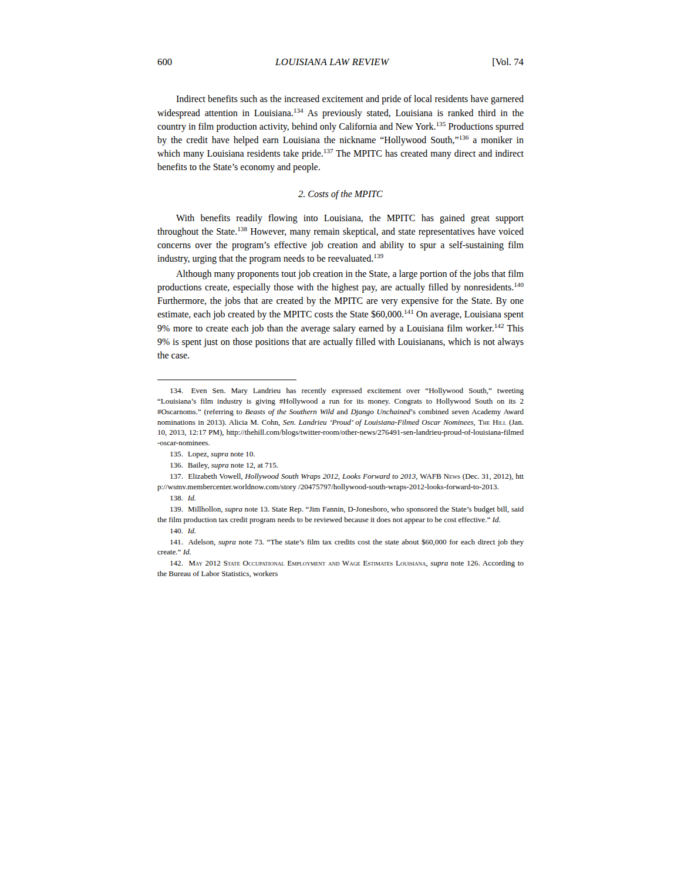600 LOUISIANA LAW REVIEW [Vol. 74
Indirect benefits such as the increased excitement and pride of local residents have garnered widespread attention in Louisiana.134 As previously stated, Louisiana is ranked third in the country in film production activity, behind only California and New York.135 Productions spurred by the credit have helped earn Louisiana the nickname “Hollywood South,”136 a moniker in which many Louisiana residents take pride.137 The MPITC has created many direct and indirect benefits to the State’s economy and people.
2. Costs of the MPITC
With benefits readily flowing into Louisiana, the MPITC has gained great support throughout the State.138 However, many remain skeptical, and state representatives have voiced concerns over the program’s effective job creation and ability to spur a self-sustaining film industry, urging that the program needs to be reevaluated.139
Although many proponents tout job creation in the State, a large portion of the jobs that film productions create, especially those with the highest pay, are actually filled by nonresidents.140 Furthermore, the jobs that are created by the MPITC are very expensive for the State. By one estimate, each job created by the MPITC costs the State $60,000.141 On average, Louisiana spent 9% more to create each job than the average salary earned by a Louisiana film worker.142 This 9% is spent just on those positions that are actually filled with Louisianans, which is not always the case.
134. Even Sen. Mary Landrieu has recently expressed excitement over “Hollywood South,” tweeting “Louisiana’s film industry is giving #Hollywood a run for its money. Congrats to Hollywood South on its 2 #Oscarnoms.” (referring to Beasts of the Southern Wild and Django Unchained’s combined seven Academy Award nominations in 2013). Alicia M. Cohn, Sen. Landrieu ‘Proud’ of Louisiana-Filmed Oscar Nominees, The Hill (Jan. 10, 2013, 12:17 PM), http://thehill.com/blogs/twitter-room/other-news/276491-sen-landrieu-proud-of-louisiana-filmed-oscar-nominees.
135. Lopez, supra note 10.
136. Bailey, supra note 12, at 715.
137. Elizabeth Vowell, Hollywood South Wraps 2012, Looks Forward to 2013, WAFB News (Dec. 31, 2012), http://wsmv.membercenter.worldnow.com/story /20475797/hollywood-south-wraps-2012-looks-forward-to-2013.
138. Id.
139. Millhollon, supra note 13. State Rep. “Jim Fannin, D-Jonesboro, who sponsored the State’s budget bill, said the film production tax credit program needs to be reviewed because it does not appear to be cost effective.” Id.
140. Id.
141. Adelson, supra note 73. “The state’s film tax credits cost the state about $60,000 for each direct job they create.” Id.
142. May 2012 State Occupational Employment and Wage Estimates Louisiana, supra note 126. According to the Bureau of Labor Statistics, workers